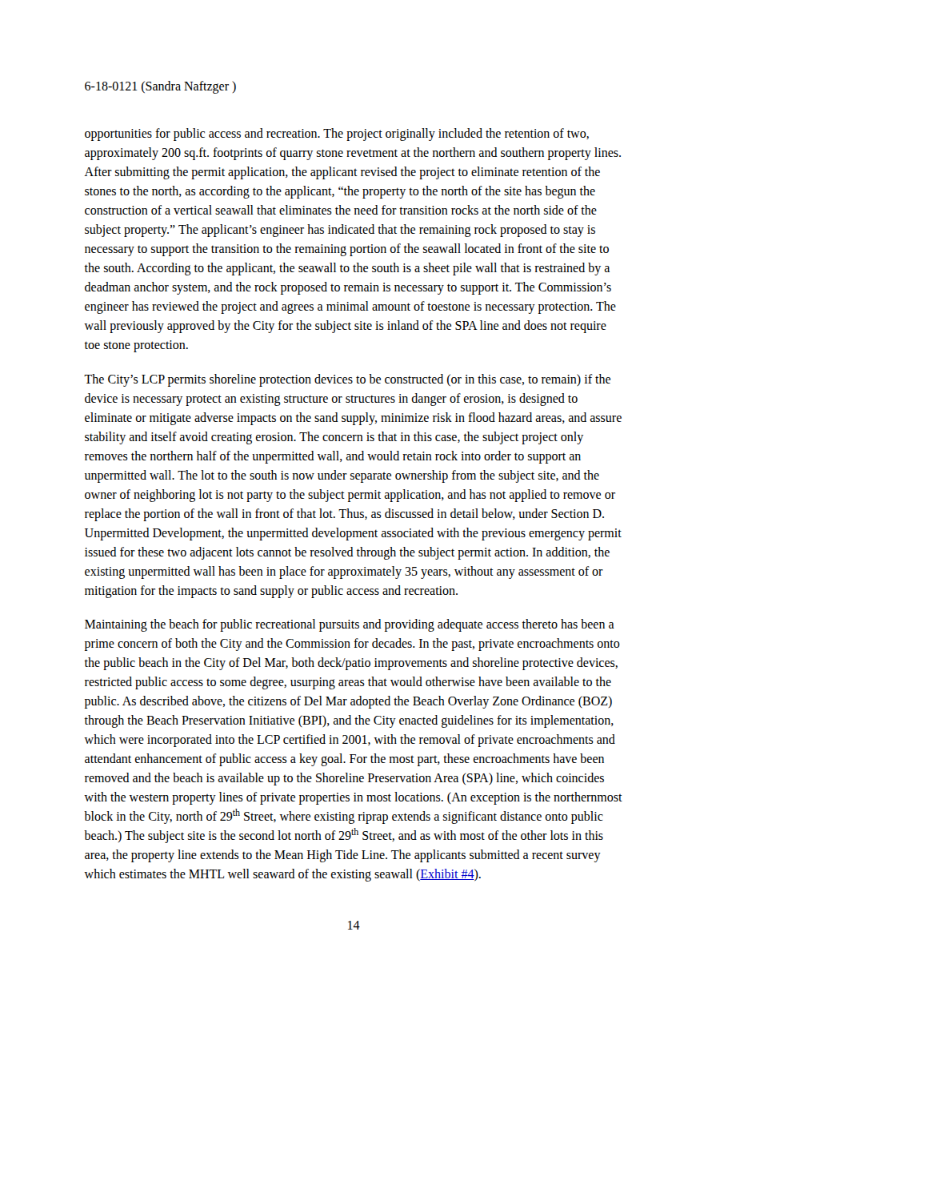6-18-0121 (Sandra Naftzger )
opportunities for public access and recreation. The project originally included the retention of two, approximately 200 sq.ft. footprints of quarry stone revetment at the northern and southern property lines. After submitting the permit application, the applicant revised the project to eliminate retention of the stones to the north, as according to the applicant, “the property to the north of the site has begun the construction of a vertical seawall that eliminates the need for transition rocks at the north side of the subject property.” The applicant’s engineer has indicated that the remaining rock proposed to stay is necessary to support the transition to the remaining portion of the seawall located in front of the site to the south. According to the applicant, the seawall to the south is a sheet pile wall that is restrained by a deadman anchor system, and the rock proposed to remain is necessary to support it. The Commission’s engineer has reviewed the project and agrees a minimal amount of toestone is necessary protection. The wall previously approved by the City for the subject site is inland of the SPA line and does not require toe stone protection.
The City’s LCP permits shoreline protection devices to be constructed (or in this case, to remain) if the device is necessary protect an existing structure or structures in danger of erosion, is designed to eliminate or mitigate adverse impacts on the sand supply, minimize risk in flood hazard areas, and assure stability and itself avoid creating erosion. The concern is that in this case, the subject project only removes the northern half of the unpermitted wall, and would retain rock into order to support an unpermitted wall. The lot to the south is now under separate ownership from the subject site, and the owner of neighboring lot is not party to the subject permit application, and has not applied to remove or replace the portion of the wall in front of that lot. Thus, as discussed in detail below, under Section D. Unpermitted Development, the unpermitted development associated with the previous emergency permit issued for these two adjacent lots cannot be resolved through the subject permit action. In addition, the existing unpermitted wall has been in place for approximately 35 years, without any assessment of or mitigation for the impacts to sand supply or public access and recreation.
Maintaining the beach for public recreational pursuits and providing adequate access thereto has been a prime concern of both the City and the Commission for decades. In the past, private encroachments onto the public beach in the City of Del Mar, both deck/patio improvements and shoreline protective devices, restricted public access to some degree, usurping areas that would otherwise have been available to the public. As described above, the citizens of Del Mar adopted the Beach Overlay Zone Ordinance (BOZ) through the Beach Preservation Initiative (BPI), and the City enacted guidelines for its implementation, which were incorporated into the LCP certified in 2001, with the removal of private encroachments and attendant enhancement of public access a key goal. For the most part, these encroachments have been removed and the beach is available up to the Shoreline Preservation Area (SPA) line, which coincides with the western property lines of private properties in most locations. (An exception is the northernmost block in the City, north of 29th Street, where existing riprap extends a significant distance onto public beach.) The subject site is the second lot north of 29th Street, and as with most of the other lots in this area, the property line extends to the Mean High Tide Line. The applicants submitted a recent survey which estimates the MHTL well seaward of the existing seawall (Exhibit #4).
14